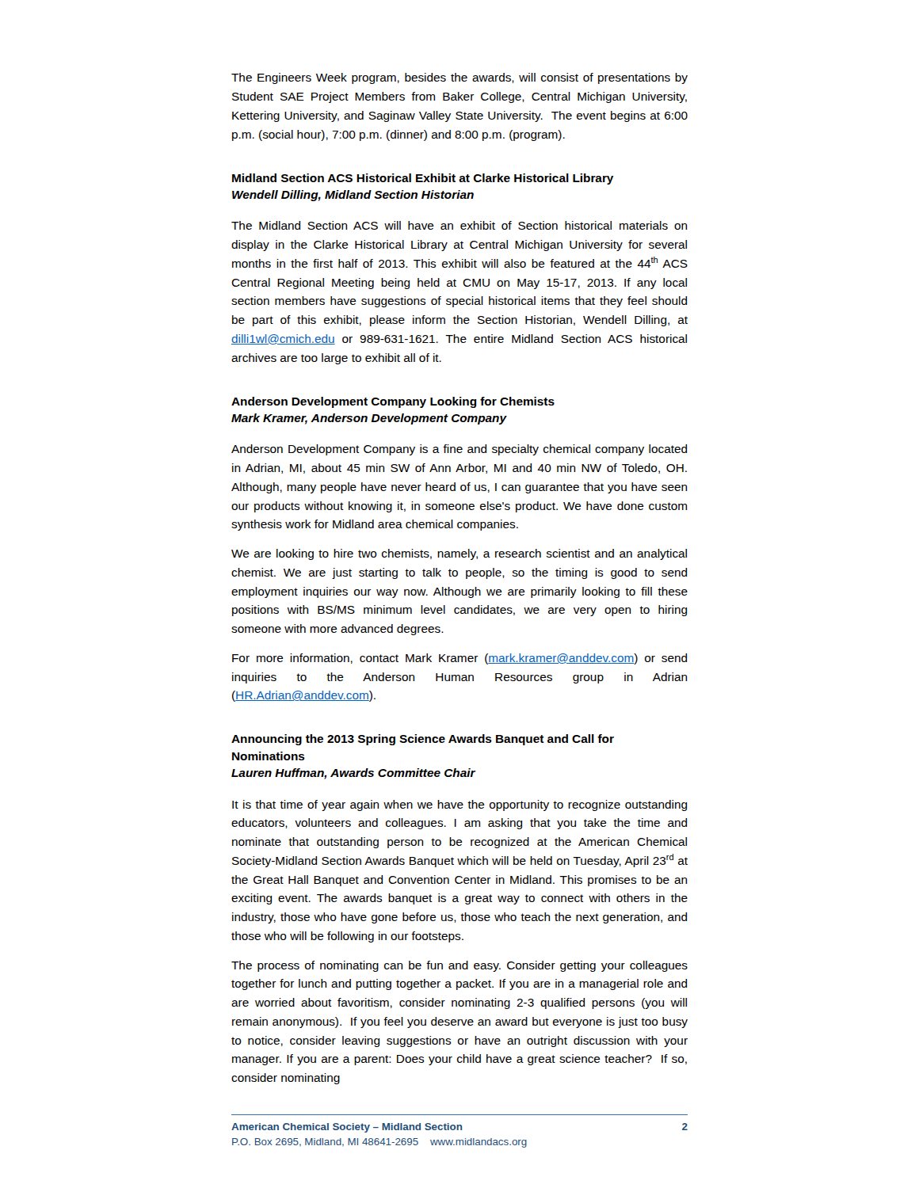The Engineers Week program, besides the awards, will consist of presentations by Student SAE Project Members from Baker College, Central Michigan University, Kettering University, and Saginaw Valley State University. The event begins at 6:00 p.m. (social hour), 7:00 p.m. (dinner) and 8:00 p.m. (program).
Midland Section ACS Historical Exhibit at Clarke Historical Library
Wendell Dilling, Midland Section Historian
The Midland Section ACS will have an exhibit of Section historical materials on display in the Clarke Historical Library at Central Michigan University for several months in the first half of 2013. This exhibit will also be featured at the 44th ACS Central Regional Meeting being held at CMU on May 15-17, 2013. If any local section members have suggestions of special historical items that they feel should be part of this exhibit, please inform the Section Historian, Wendell Dilling, at dilli1wl@cmich.edu or 989-631-1621. The entire Midland Section ACS historical archives are too large to exhibit all of it.
Anderson Development Company Looking for Chemists
Mark Kramer, Anderson Development Company
Anderson Development Company is a fine and specialty chemical company located in Adrian, MI, about 45 min SW of Ann Arbor, MI and 40 min NW of Toledo, OH. Although, many people have never heard of us, I can guarantee that you have seen our products without knowing it, in someone else's product. We have done custom synthesis work for Midland area chemical companies.
We are looking to hire two chemists, namely, a research scientist and an analytical chemist. We are just starting to talk to people, so the timing is good to send employment inquiries our way now. Although we are primarily looking to fill these positions with BS/MS minimum level candidates, we are very open to hiring someone with more advanced degrees.
For more information, contact Mark Kramer (mark.kramer@anddev.com) or send inquiries to the Anderson Human Resources group in Adrian (HR.Adrian@anddev.com).
Announcing the 2013 Spring Science Awards Banquet and Call for Nominations
Lauren Huffman, Awards Committee Chair
It is that time of year again when we have the opportunity to recognize outstanding educators, volunteers and colleagues. I am asking that you take the time and nominate that outstanding person to be recognized at the American Chemical Society-Midland Section Awards Banquet which will be held on Tuesday, April 23rd at the Great Hall Banquet and Convention Center in Midland. This promises to be an exciting event. The awards banquet is a great way to connect with others in the industry, those who have gone before us, those who teach the next generation, and those who will be following in our footsteps.
The process of nominating can be fun and easy. Consider getting your colleagues together for lunch and putting together a packet. If you are in a managerial role and are worried about favoritism, consider nominating 2-3 qualified persons (you will remain anonymous). If you feel you deserve an award but everyone is just too busy to notice, consider leaving suggestions or have an outright discussion with your manager. If you are a parent: Does your child have a great science teacher? If so, consider nominating
American Chemical Society – Midland Section
P.O. Box 2695, Midland, MI 48641-2695 www.midlandacs.org
2